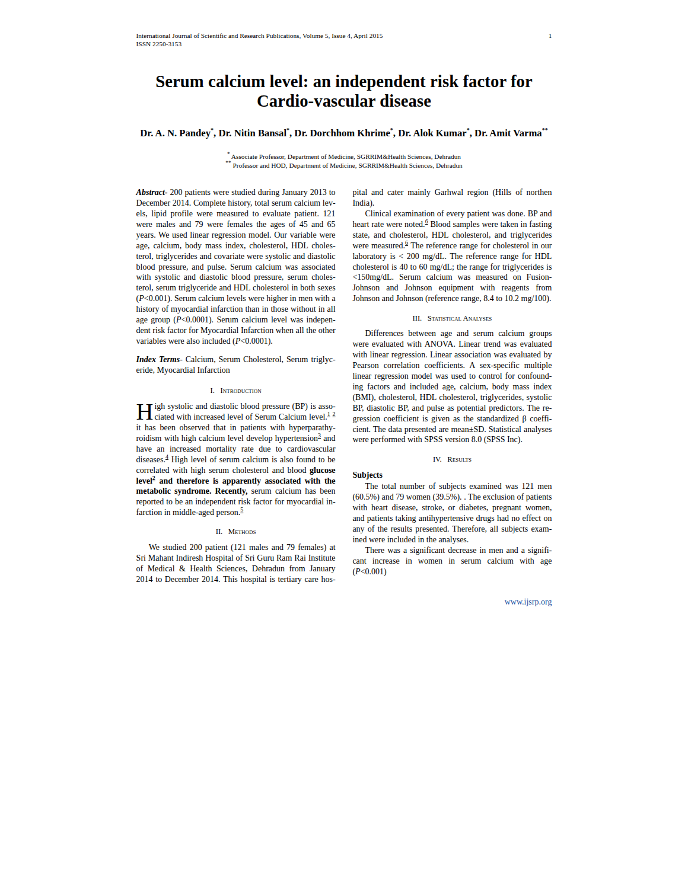International Journal of Scientific and Research Publications, Volume 5, Issue 4, April 2015
ISSN 2250-3153 1
Serum calcium level: an independent risk factor for
Cardio-vascular disease
Dr. A. N. Pandey*, Dr. Nitin Bansal*, Dr. Dorchhom Khrime*, Dr. Alok Kumar*, Dr. Amit Varma**
* Associate Professor, Department of Medicine, SGRRIM&Health Sciences, Dehradun
** Professor and HOD, Department of Medicine, SGRRIM&Health Sciences, Dehradun
Abstract- 200 patients were studied during January 2013 to December 2014. Complete history, total serum calcium levels, lipid profile were measured to evaluate patient. 121 were males and 79 were females the ages of 45 and 65 years. We used linear regression model. Our variable were age, calcium, body mass index, cholesterol, HDL cholesterol, triglycerides and covariate were systolic and diastolic blood pressure, and pulse. Serum calcium was associated with systolic and diastolic blood pressure, serum cholesterol, serum triglyceride and HDL cholesterol in both sexes (P<0.001). Serum calcium levels were higher in men with a history of myocardial infarction than in those without in all age group (P<0.0001). Serum calcium level was independent risk factor for Myocardial Infarction when all the other variables were also included (P<0.0001).
Index Terms- Calcium, Serum Cholesterol, Serum triglyceride, Myocardial Infarction
I. Introduction
High systolic and diastolic blood pressure (BP) is associated with increased level of Serum Calcium level.1 2 it has been observed that in patients with hyperparathyroidism with high calcium level develop hypertension3 and have an increased mortality rate due to cardiovascular diseases.4 High level of serum calcium is also found to be correlated with high serum cholesterol and blood glucose level2 and therefore is apparently associated with the metabolic syndrome. Recently, serum calcium has been reported to be an independent risk factor for myocardial infarction in middle-aged person.5
II. Methods
We studied 200 patient (121 males and 79 females) at Sri Mahant Indiresh Hospital of Sri Guru Ram Rai Institute of Medical & Health Sciences, Dehradun from January 2014 to December 2014. This hospital is tertiary care hospital and cater mainly Garhwal region (Hills of northen India).
Clinical examination of every patient was done. BP and heart rate were noted.6 Blood samples were taken in fasting state, and cholesterol, HDL cholesterol, and triglycerides were measured.6 The reference range for cholesterol in our laboratory is < 200 mg/dL. The reference range for HDL cholesterol is 40 to 60 mg/dL; the range for triglycerides is <150mg/dL. Serum calcium was measured on Fusion-Johnson and Johnson equipment with reagents from Johnson and Johnson (reference range, 8.4 to 10.2 mg/100).
III. Statistical Analyses
Differences between age and serum calcium groups were evaluated with ANOVA. Linear trend was evaluated with linear regression. Linear association was evaluated by Pearson correlation coefficients. A sex-specific multiple linear regression model was used to control for confounding factors and included age, calcium, body mass index (BMI), cholesterol, HDL cholesterol, triglycerides, systolic BP, diastolic BP, and pulse as potential predictors. The regression coefficient is given as the standardized β coefficient. The data presented are mean±SD. Statistical analyses were performed with SPSS version 8.0 (SPSS Inc).
IV. Results
Subjects
The total number of subjects examined was 121 men (60.5%) and 79 women (39.5%). . The exclusion of patients with heart disease, stroke, or diabetes, pregnant women, and patients taking antihypertensive drugs had no effect on any of the results presented. Therefore, all subjects examined were included in the analyses.
There was a significant decrease in men and a significant increase in women in serum calcium with age (P<0.001)
www.ijsrp.org